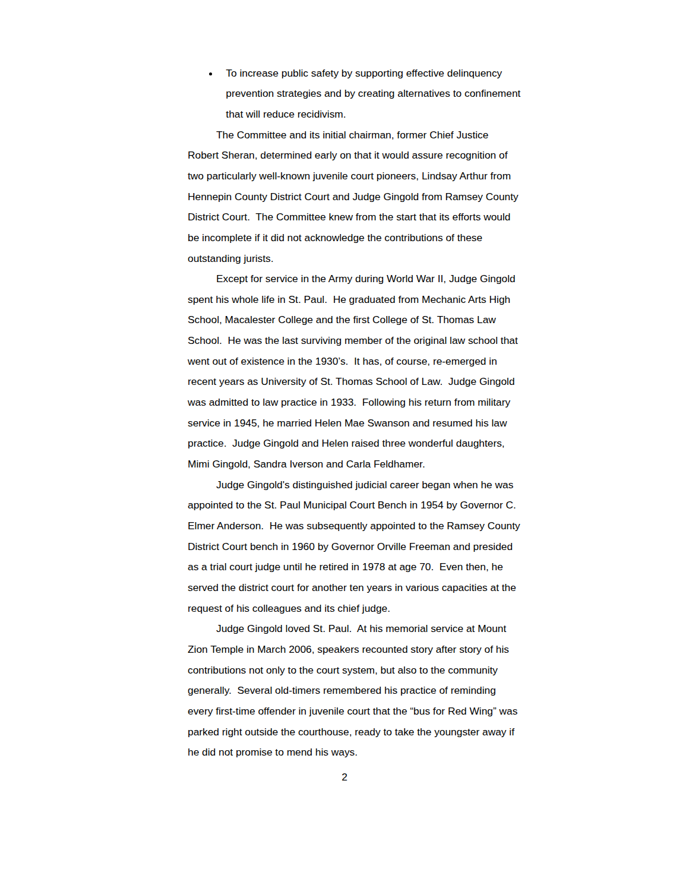To increase public safety by supporting effective delinquency prevention strategies and by creating alternatives to confinement that will reduce recidivism.
The Committee and its initial chairman, former Chief Justice Robert Sheran, determined early on that it would assure recognition of two particularly well-known juvenile court pioneers, Lindsay Arthur from Hennepin County District Court and Judge Gingold from Ramsey County District Court. The Committee knew from the start that its efforts would be incomplete if it did not acknowledge the contributions of these outstanding jurists.
Except for service in the Army during World War II, Judge Gingold spent his whole life in St. Paul. He graduated from Mechanic Arts High School, Macalester College and the first College of St. Thomas Law School. He was the last surviving member of the original law school that went out of existence in the 1930’s. It has, of course, re-emerged in recent years as University of St. Thomas School of Law. Judge Gingold was admitted to law practice in 1933. Following his return from military service in 1945, he married Helen Mae Swanson and resumed his law practice. Judge Gingold and Helen raised three wonderful daughters, Mimi Gingold, Sandra Iverson and Carla Feldhamer.
Judge Gingold's distinguished judicial career began when he was appointed to the St. Paul Municipal Court Bench in 1954 by Governor C. Elmer Anderson. He was subsequently appointed to the Ramsey County District Court bench in 1960 by Governor Orville Freeman and presided as a trial court judge until he retired in 1978 at age 70. Even then, he served the district court for another ten years in various capacities at the request of his colleagues and its chief judge.
Judge Gingold loved St. Paul. At his memorial service at Mount Zion Temple in March 2006, speakers recounted story after story of his contributions not only to the court system, but also to the community generally. Several old-timers remembered his practice of reminding every first-time offender in juvenile court that the “bus for Red Wing” was parked right outside the courthouse, ready to take the youngster away if he did not promise to mend his ways.
2